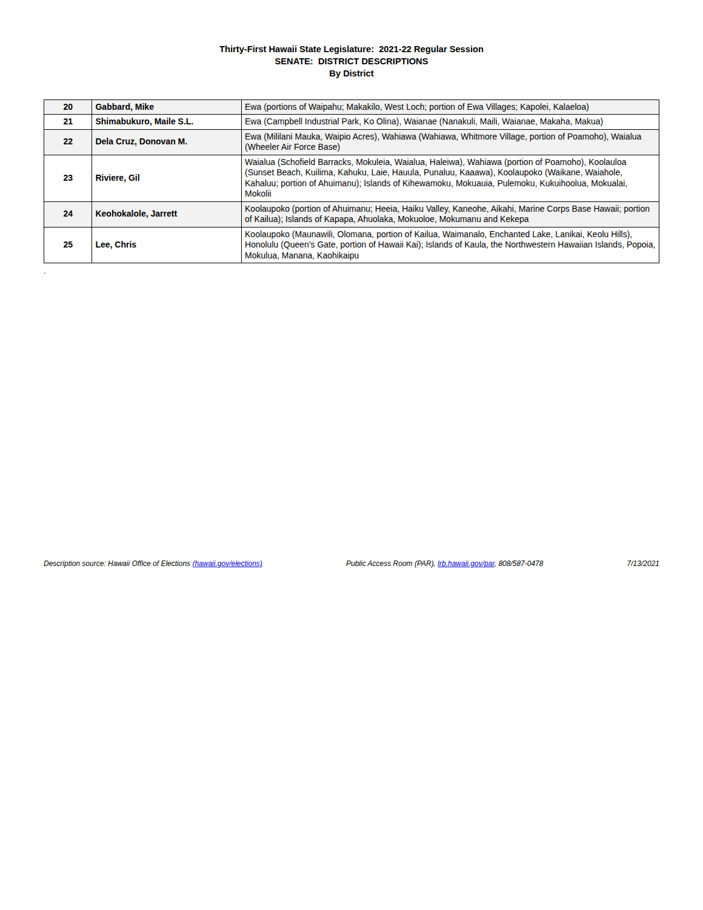Thirty-First Hawaii State Legislature: 2021-22 Regular Session SENATE: DISTRICT DESCRIPTIONS By District
| 20 | Gabbard, Mike | Ewa (portions of Waipahu; Makakilo, West Loch; portion of Ewa Villages; Kapolei, Kalaeloa) |
| 21 | Shimabukuro, Maile S.L. | Ewa (Campbell Industrial Park, Ko Olina), Waianae (Nanakuli, Maili, Waianae, Makaha, Makua) |
| 22 | Dela Cruz, Donovan M. | Ewa (Mililani Mauka, Waipio Acres), Wahiawa (Wahiawa, Whitmore Village, portion of Poamoho), Waialua (Wheeler Air Force Base) |
| 23 | Riviere, Gil | Waialua (Schofield Barracks, Mokuleia, Waialua, Haleiwa), Wahiawa (portion of Poamoho), Koolauloa (Sunset Beach, Kuilima, Kahuku, Laie, Hauula, Punaluu, Kaaawa), Koolaupoko (Waikane, Waiahole, Kahaluu; portion of Ahuimanu); Islands of Kihewamoku, Mokuauia, Pulemoku, Kukuihoolua, Mokualai, Mokolii |
| 24 | Keohokalole, Jarrett | Koolaupoko (portion of Ahuimanu; Heeia, Haiku Valley, Kaneohe, Aikahi, Marine Corps Base Hawaii; portion of Kailua); Islands of Kapapa, Ahuolaka, Mokuoloe, Mokumanu and Kekepa |
| 25 | Lee, Chris | Koolaupoko (Maunawili, Olomana, portion of Kailua, Waimanalo, Enchanted Lake, Lanikai, Keolu Hills), Honolulu (Queen's Gate, portion of Hawaii Kai); Islands of Kaula, the Northwestern Hawaiian Islands, Popoia, Mokulua, Manana, Kaohikaipu |
.
Description source: Hawaii Office of Elections (hawaii.gov/elections) Public Access Room (PAR), lrb.hawaii.gov/par, 808/587-0478 7/13/2021